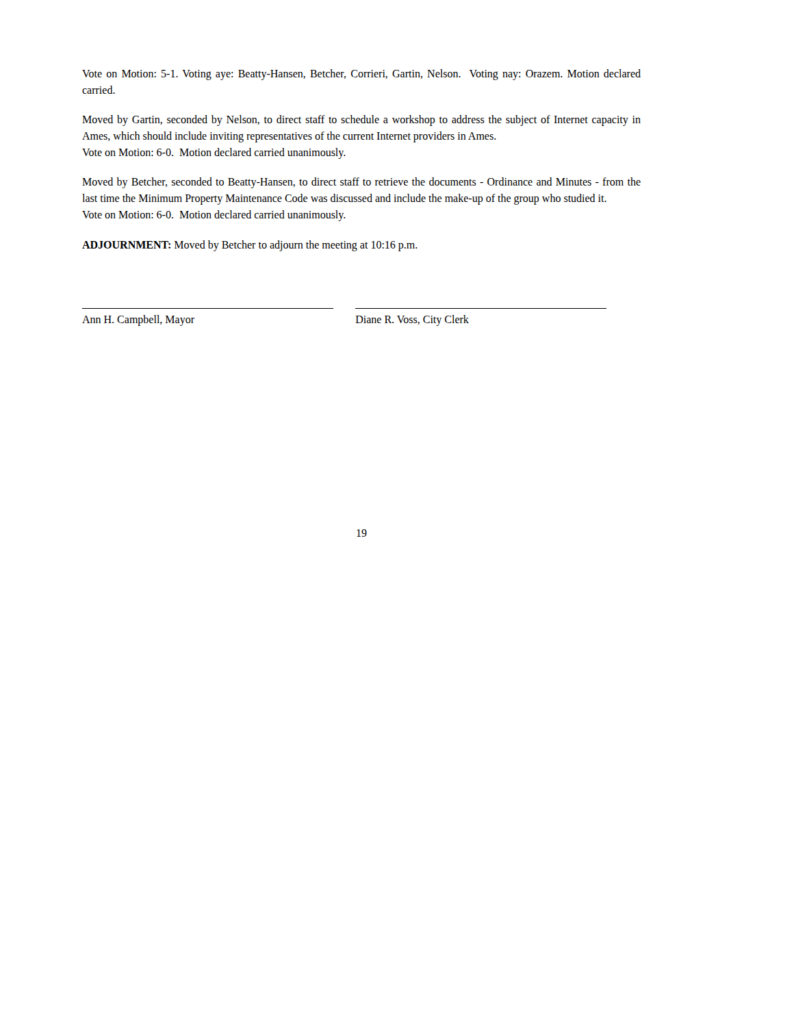Vote on Motion: 5-1. Voting aye: Beatty-Hansen, Betcher, Corrieri, Gartin, Nelson. Voting nay: Orazem. Motion declared carried.
Moved by Gartin, seconded by Nelson, to direct staff to schedule a workshop to address the subject of Internet capacity in Ames, which should include inviting representatives of the current Internet providers in Ames.
Vote on Motion: 6-0. Motion declared carried unanimously.
Moved by Betcher, seconded to Beatty-Hansen, to direct staff to retrieve the documents - Ordinance and Minutes - from the last time the Minimum Property Maintenance Code was discussed and include the make-up of the group who studied it.
Vote on Motion: 6-0. Motion declared carried unanimously.
ADJOURNMENT: Moved by Betcher to adjourn the meeting at 10:16 p.m.
Ann H. Campbell, Mayor
Diane R. Voss, City Clerk
19